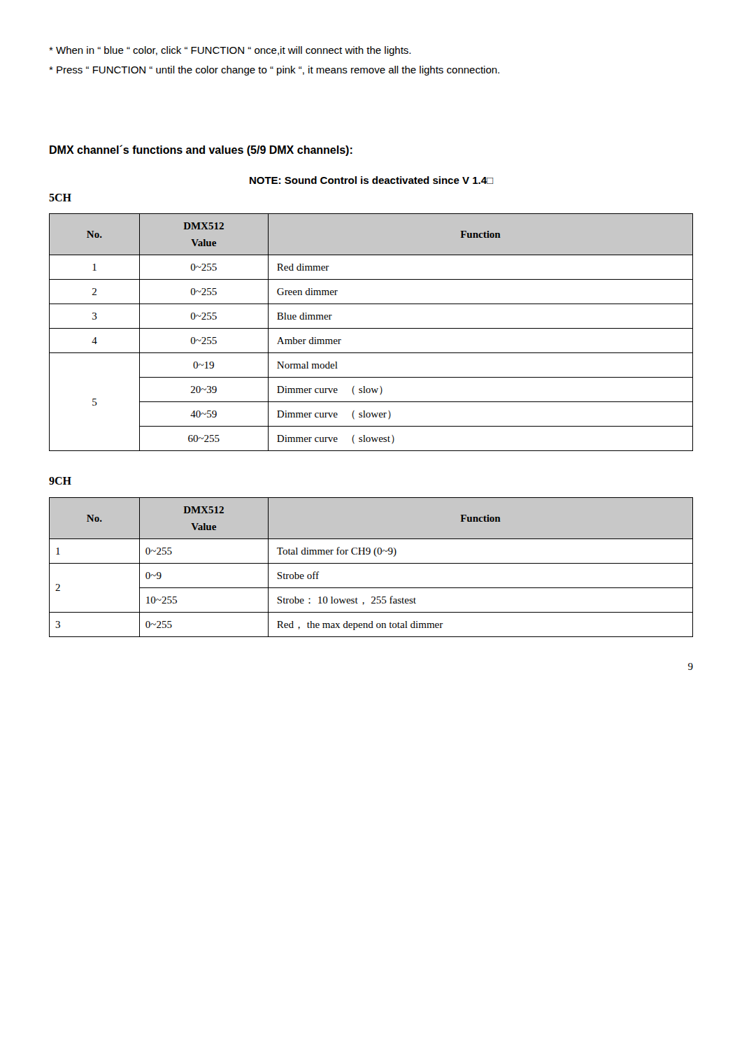* When in “ blue “ color, click “ FUNCTION “ once,it will connect with the lights.
* Press “ FUNCTION “ until the color change to “ pink “, it means remove all the lights connection.
DMX channel´s functions and values (5/9 DMX channels):
NOTE: Sound Control is deactivated since V 1.4□
5CH
| No. | DMX512 Value | Function |
| --- | --- | --- |
| 1 | 0~255 | Red dimmer |
| 2 | 0~255 | Green dimmer |
| 3 | 0~255 | Blue dimmer |
| 4 | 0~255 | Amber dimmer |
| 5 | 0~19 | Normal model |
| 20~39 | Dimmer curve （ slow） |
| 40~59 | Dimmer curve （ slower） |
| 60~255 | Dimmer curve （ slowest） |
9CH
| No. | DMX512 Value | Function |
| --- | --- | --- |
| 1 | 0~255 | Total dimmer for CH9 (0~9) |
| 2 | 0~9 | Strobe off |
| 10~255 | Strobe： 10 lowest， 255 fastest |
| 3 | 0~255 | Red， the max depend on total dimmer |
9